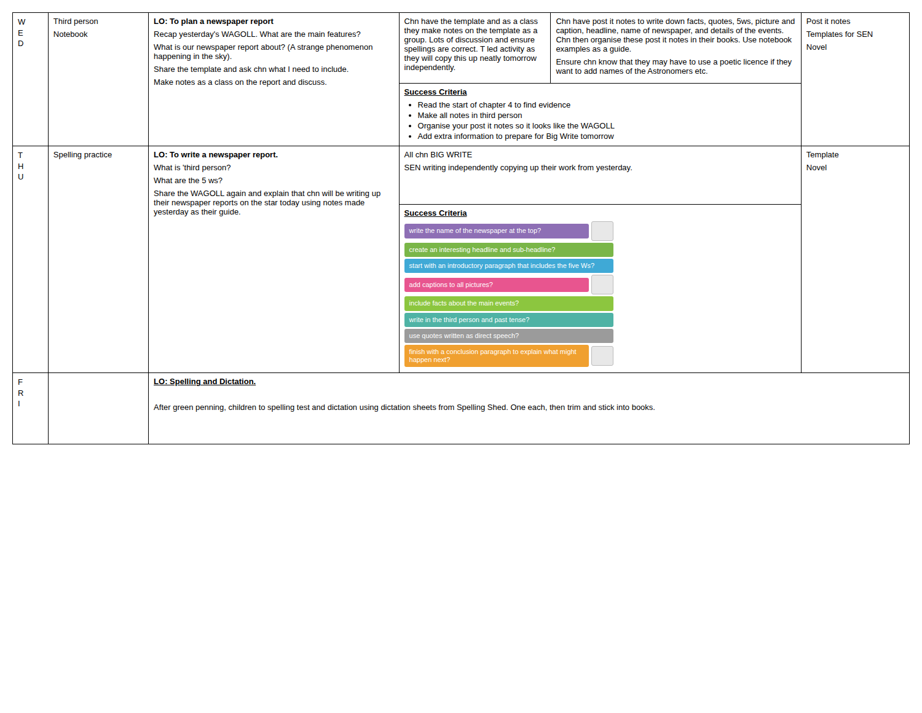| W E D | Third person Notebook | LO: To plan a newspaper report Recap yesterday's WAGOLL. What are the main features? What is our newspaper report about? (A strange phenomenon happening in the sky). Share the template and ask chn what I need to include. Make notes as a class on the report and discuss. | Chn have the template and as a class they make notes on the template as a group. Lots of discussion and ensure spellings are correct. T led activity as they will copy this up neatly tomorrow independently. | Chn have post it notes to write down facts, quotes, 5ws, picture and caption, headline, name of newspaper, and details of the events. Chn then organise these post it notes in their books. Use notebook examples as a guide. Ensure chn know that they may have to use a poetic licence if they want to add names of the Astronomers etc. | Post it notes Templates for SEN Novel |
| Success Criteria Read the start of chapter 4 to find evidence Make all notes in third person Organise your post it notes so it looks like the WAGOLL Add extra information to prepare for Big Write tomorrow |
| T H U | Spelling practice | LO: To write a newspaper report. What is 'third person? What are the 5 ws? Share the WAGOLL again and explain that chn will be writing up their newspaper reports on the star today using notes made yesterday as their guide. | All chn BIG WRITE SEN writing independently copying up their work from yesterday. | Template Novel |
| Success Criteria write the name of the newspaper at the top? create an interesting headline and sub-headline? start with an introductory paragraph that includes the five Ws? add captions to all pictures? include facts about the main events? write in the third person and past tense? use quotes written as direct speech? finish with a conclusion paragraph to explain what might happen next? |
| F R I | | LO: Spelling and Dictation. After green penning, children to spelling test and dictation using dictation sheets from Spelling Shed. One each, then trim and stick into books. |